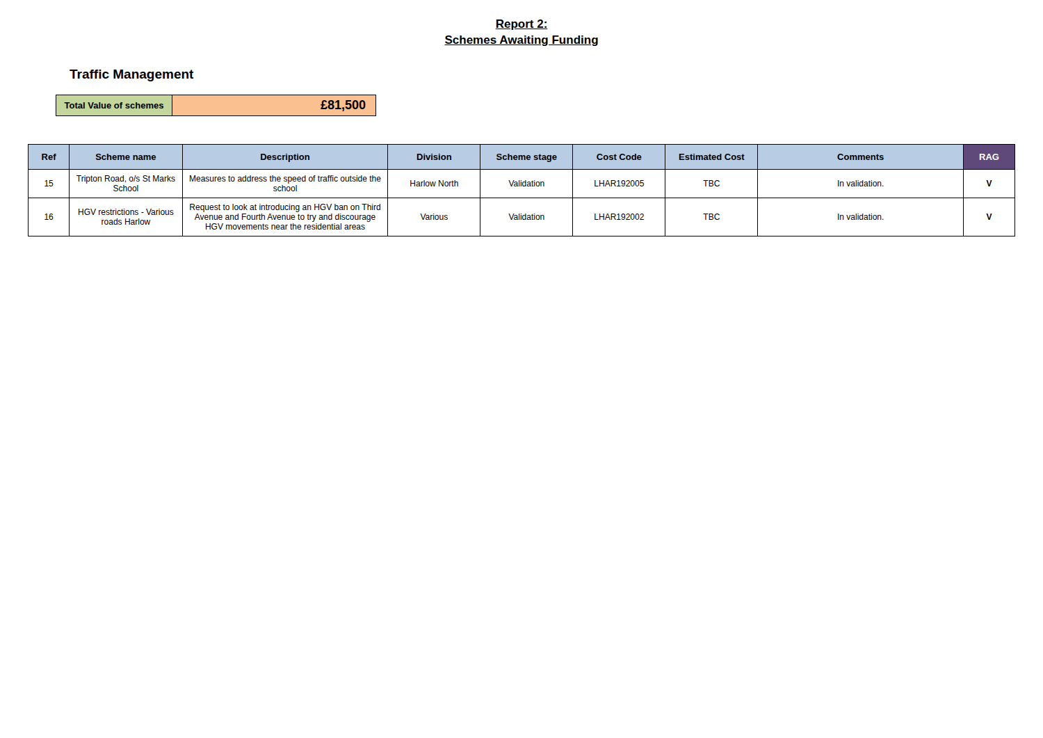Report 2:
Schemes Awaiting Funding
Traffic Management
| Total Value of schemes | £81,500 |
| Ref | Scheme name | Description | Division | Scheme stage | Cost Code | Estimated Cost | Comments | RAG |
| --- | --- | --- | --- | --- | --- | --- | --- | --- |
| 15 | Tripton Road, o/s St Marks School | Measures to address the speed of traffic outside the school | Harlow North | Validation | LHAR192005 | TBC | In validation. | V |
| 16 | HGV restrictions - Various roads Harlow | Request to look at introducing an HGV ban on Third Avenue and Fourth Avenue to try and discourage HGV movements near the residential areas | Various | Validation | LHAR192002 | TBC | In validation. | V |